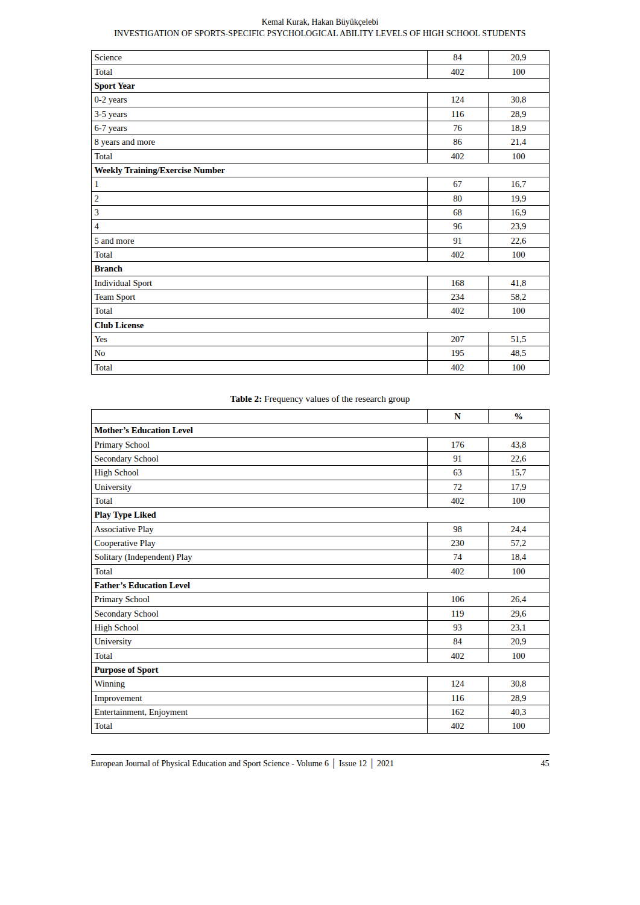Kemal Kurak, Hakan Büyükçelebi
INVESTIGATION OF SPORTS-SPECIFIC PSYCHOLOGICAL ABILITY LEVELS OF HIGH SCHOOL STUDENTS
| Science | 84 | 20,9 |
| Total | 402 | 100 |
| Sport Year |
| 0-2 years | 124 | 30,8 |
| 3-5 years | 116 | 28,9 |
| 6-7 years | 76 | 18,9 |
| 8 years and more | 86 | 21,4 |
| Total | 402 | 100 |
| Weekly Training/Exercise Number |
| 1 | 67 | 16,7 |
| 2 | 80 | 19,9 |
| 3 | 68 | 16,9 |
| 4 | 96 | 23,9 |
| 5 and more | 91 | 22,6 |
| Total | 402 | 100 |
| Branch |
| Individual Sport | 168 | 41,8 |
| Team Sport | 234 | 58,2 |
| Total | 402 | 100 |
| Club License |
| Yes | 207 | 51,5 |
| No | 195 | 48,5 |
| Total | 402 | 100 |
Table 2: Frequency values of the research group
| | N | % |
| --- | --- | --- |
| Mother’s Education Level |
| Primary School | 176 | 43,8 |
| Secondary School | 91 | 22,6 |
| High School | 63 | 15,7 |
| University | 72 | 17,9 |
| Total | 402 | 100 |
| Play Type Liked |
| Associative Play | 98 | 24,4 |
| Cooperative Play | 230 | 57,2 |
| Solitary (Independent) Play | 74 | 18,4 |
| Total | 402 | 100 |
| Father’s Education Level |
| Primary School | 106 | 26,4 |
| Secondary School | 119 | 29,6 |
| High School | 93 | 23,1 |
| University | 84 | 20,9 |
| Total | 402 | 100 |
| Purpose of Sport |
| Winning | 124 | 30,8 |
| Improvement | 116 | 28,9 |
| Entertainment, Enjoyment | 162 | 40,3 |
| Total | 402 | 100 |
European Journal of Physical Education and Sport Science - Volume 6 │ Issue 12 │ 2021
45